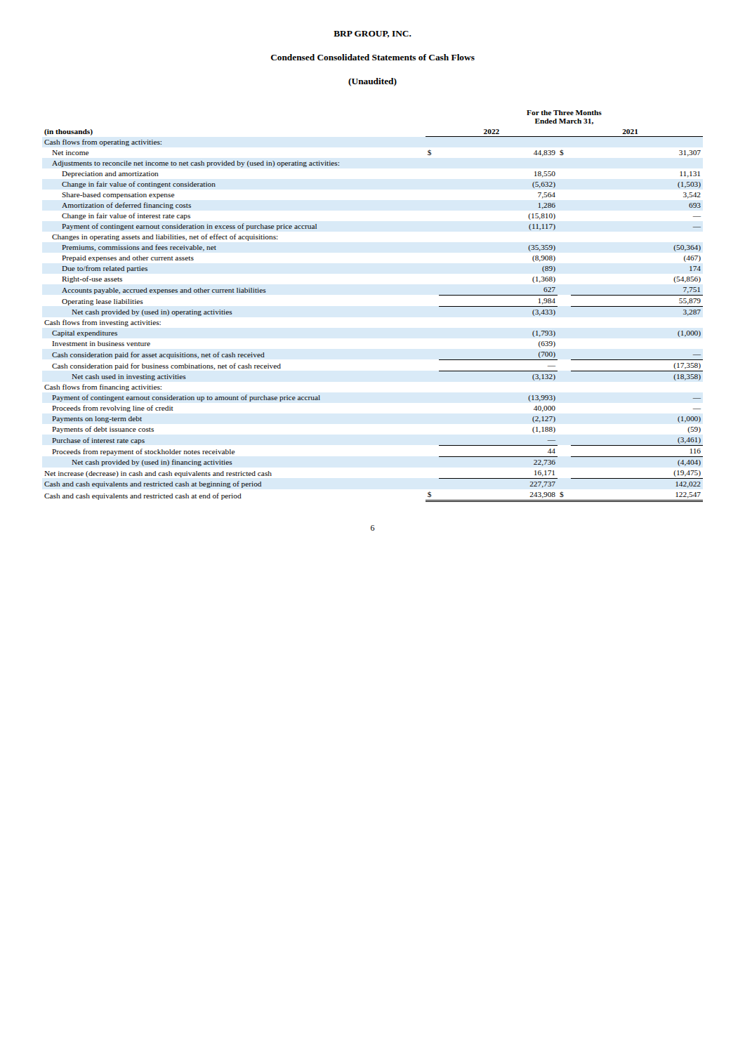BRP GROUP, INC.
Condensed Consolidated Statements of Cash Flows
(Unaudited)
| | For the Three Months Ended March 31, |
| (in thousands) | 2022 | 2021 |
| Cash flows from operating activities: | | | | |
| Net income | $ | 44,839 | $ | 31,307 |
| Adjustments to reconcile net income to net cash provided by (used in) operating activities: | | | | |
| Depreciation and amortization | | 18,550 | | 11,131 |
| Change in fair value of contingent consideration | | (5,632) | | (1,503) |
| Share-based compensation expense | | 7,564 | | 3,542 |
| Amortization of deferred financing costs | | 1,286 | | 693 |
| Change in fair value of interest rate caps | | (15,810) | | — |
| Payment of contingent earnout consideration in excess of purchase price accrual | | (11,117) | | — |
| Changes in operating assets and liabilities, net of effect of acquisitions: | | | | |
| Premiums, commissions and fees receivable, net | | (35,359) | | (50,364) |
| Prepaid expenses and other current assets | | (8,908) | | (467) |
| Due to/from related parties | | (89) | | 174 |
| Right-of-use assets | | (1,368) | | (54,856) |
| Accounts payable, accrued expenses and other current liabilities | | 627 | | 7,751 |
| Operating lease liabilities | | 1,984 | | 55,879 |
| Net cash provided by (used in) operating activities | | (3,433) | | 3,287 |
| Cash flows from investing activities: | | | | |
| Capital expenditures | | (1,793) | | (1,000) |
| Investment in business venture | | (639) | | |
| Cash consideration paid for asset acquisitions, net of cash received | | (700) | | — |
| Cash consideration paid for business combinations, net of cash received | | — | | (17,358) |
| Net cash used in investing activities | | (3,132) | | (18,358) |
| Cash flows from financing activities: | | | | |
| Payment of contingent earnout consideration up to amount of purchase price accrual | | (13,993) | | — |
| Proceeds from revolving line of credit | | 40,000 | | — |
| Payments on long-term debt | | (2,127) | | (1,000) |
| Payments of debt issuance costs | | (1,188) | | (59) |
| Purchase of interest rate caps | | — | | (3,461) |
| Proceeds from repayment of stockholder notes receivable | | 44 | | 116 |
| Net cash provided by (used in) financing activities | | 22,736 | | (4,404) |
| Net increase (decrease) in cash and cash equivalents and restricted cash | | 16,171 | | (19,475) |
| Cash and cash equivalents and restricted cash at beginning of period | | 227,737 | | 142,022 |
| Cash and cash equivalents and restricted cash at end of period | $ | 243,908 | $ | 122,547 |
6